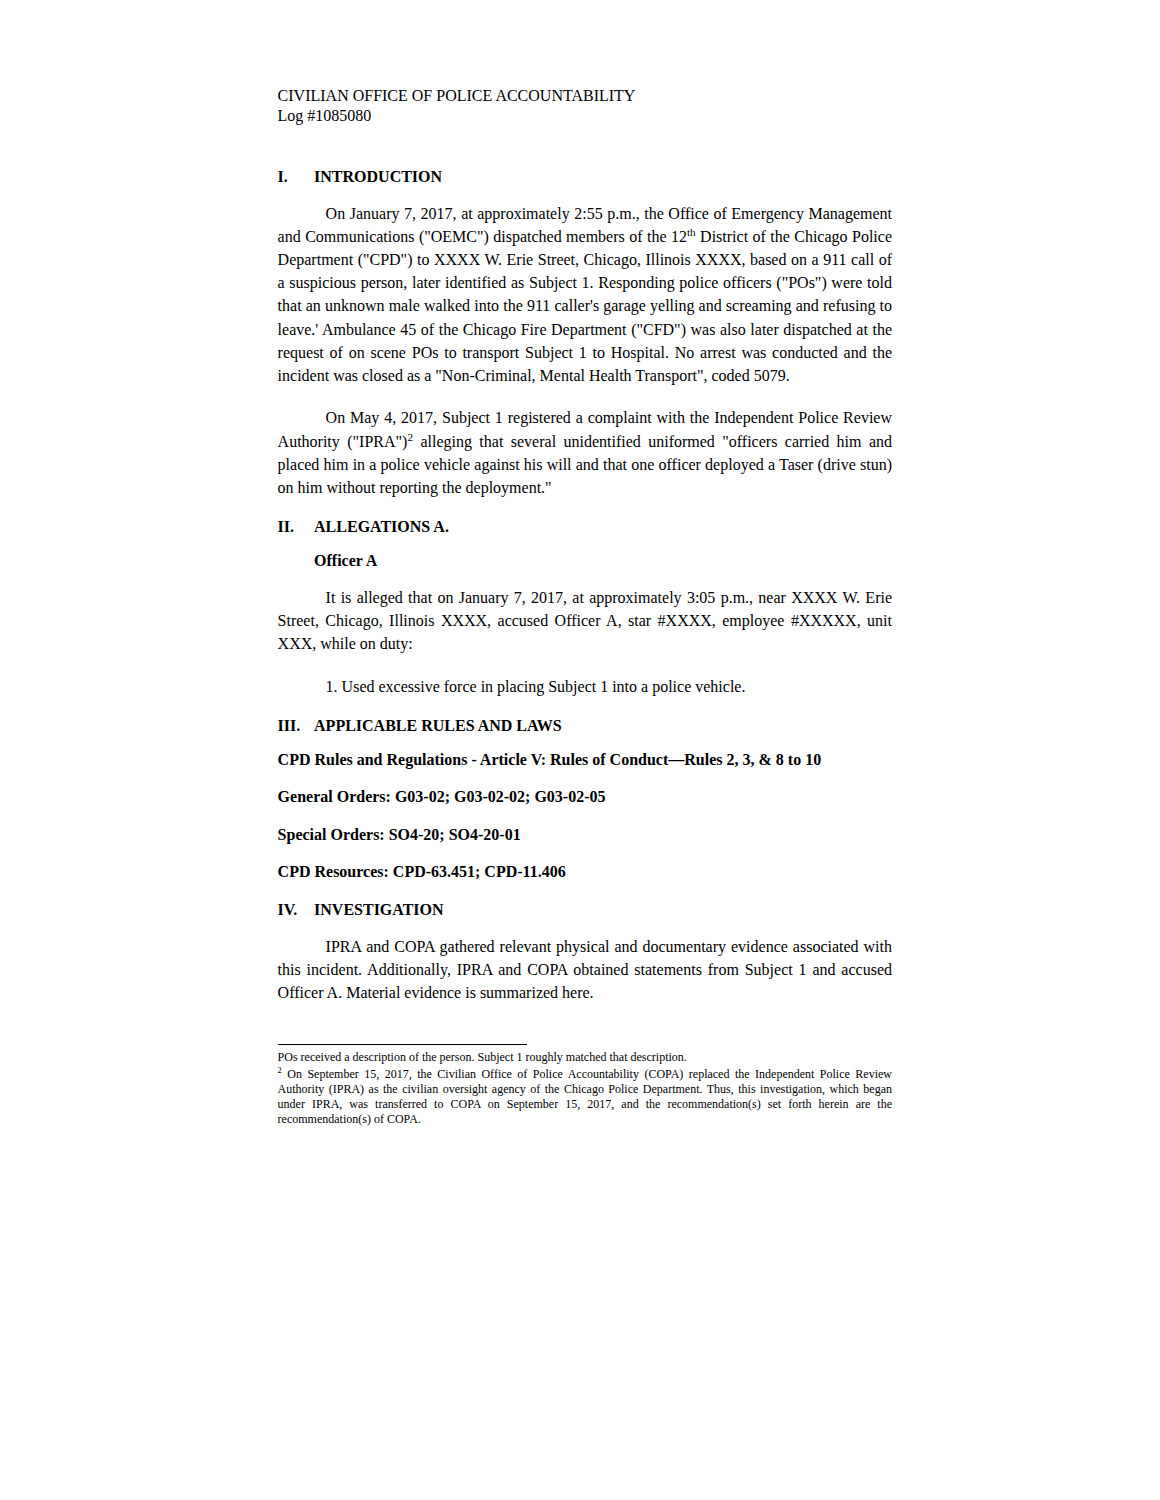CIVILIAN OFFICE OF POLICE ACCOUNTABILITY
Log #1085080
I. INTRODUCTION
On January 7, 2017, at approximately 2:55 p.m., the Office of Emergency Management and Communications ("OEMC") dispatched members of the 12th District of the Chicago Police Department ("CPD") to XXXX W. Erie Street, Chicago, Illinois XXXX, based on a 911 call of a suspicious person, later identified as Subject 1. Responding police officers ("POs") were told that an unknown male walked into the 911 caller's garage yelling and screaming and refusing to leave.' Ambulance 45 of the Chicago Fire Department ("CFD") was also later dispatched at the request of on scene POs to transport Subject 1 to Hospital. No arrest was conducted and the incident was closed as a "Non-Criminal, Mental Health Transport", coded 5079.
On May 4, 2017, Subject 1 registered a complaint with the Independent Police Review Authority ("IPRA")2 alleging that several unidentified uniformed "officers carried him and placed him in a police vehicle against his will and that one officer deployed a Taser (drive stun) on him without reporting the deployment."
II. ALLEGATIONS A.
Officer A
It is alleged that on January 7, 2017, at approximately 3:05 p.m., near XXXX W. Erie Street, Chicago, Illinois XXXX, accused Officer A, star #XXXX, employee #XXXXX, unit XXX, while on duty:
1. Used excessive force in placing Subject 1 into a police vehicle.
III. APPLICABLE RULES AND LAWS
CPD Rules and Regulations - Article V: Rules of Conduct—Rules 2, 3, & 8 to 10
General Orders: G03-02; G03-02-02; G03-02-05
Special Orders: SO4-20; SO4-20-01
CPD Resources: CPD-63.451; CPD-11.406
IV. INVESTIGATION
IPRA and COPA gathered relevant physical and documentary evidence associated with this incident. Additionally, IPRA and COPA obtained statements from Subject 1 and accused Officer A. Material evidence is summarized here.
POs received a description of the person. Subject 1 roughly matched that description.
2 On September 15, 2017, the Civilian Office of Police Accountability (COPA) replaced the Independent Police Review Authority (IPRA) as the civilian oversight agency of the Chicago Police Department. Thus, this investigation, which began under IPRA, was transferred to COPA on September 15, 2017, and the recommendation(s) set forth herein are the recommendation(s) of COPA.